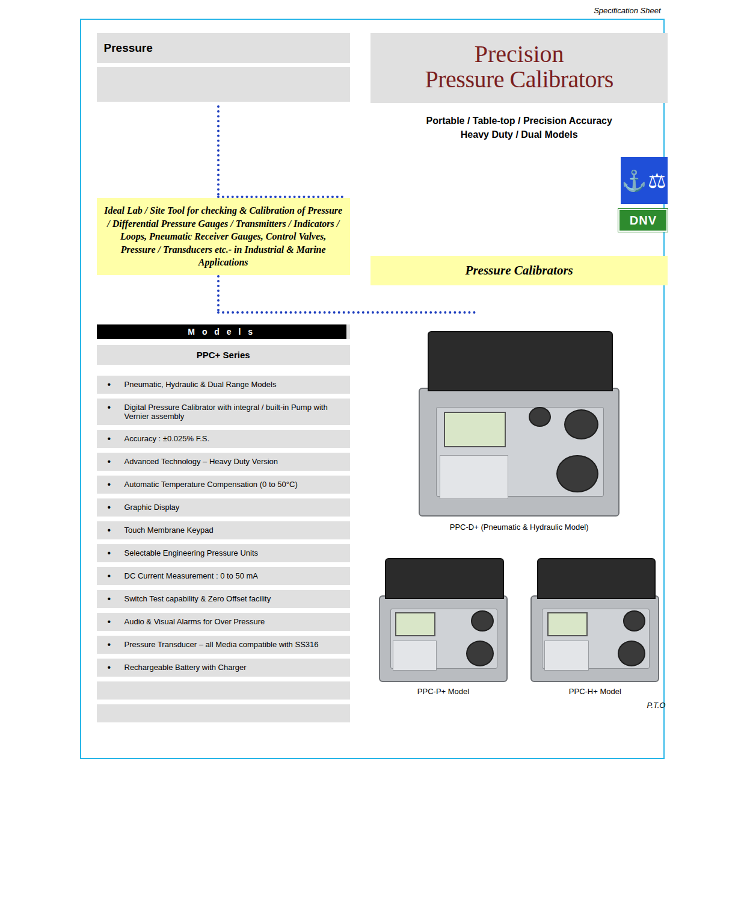Specification Sheet
Pressure
Ideal Lab / Site Tool for checking & Calibration of Pressure / Differential Pressure Gauges / Transmitters / Indicators / Loops, Pneumatic Receiver Gauges, Control Valves, Pressure / Transducers etc.- in Industrial & Marine Applications
M o d e l s
PPC+ Series
Pneumatic, Hydraulic & Dual Range Models
Digital Pressure Calibrator with integral / built-in Pump with Vernier assembly
Accuracy : ±0.025% F.S.
Advanced Technology – Heavy Duty Version
Automatic Temperature Compensation (0 to 50°C)
Graphic Display
Touch Membrane Keypad
Selectable Engineering Pressure Units
DC Current Measurement : 0 to 50 mA
Switch Test capability & Zero Offset facility
Audio & Visual Alarms for Over Pressure
Pressure Transducer – all Media compatible with SS316
Rechargeable Battery with Charger
Precision
Pressure Calibrators
Portable / Table-top / Precision Accuracy
Heavy Duty / Dual Models
DNV
Pressure Calibrators
PPC-D+ (Pneumatic & Hydraulic Model)
PPC-P+ Model
PPC-H+ Model
P.T.O